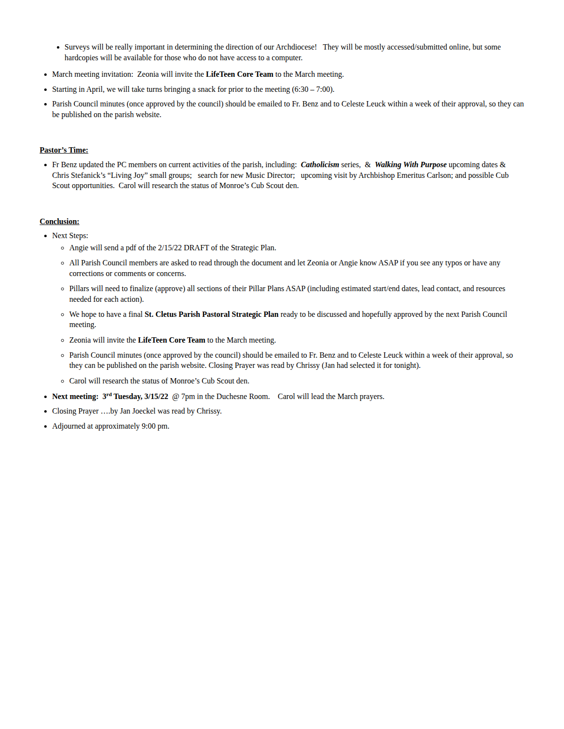Surveys will be really important in determining the direction of our Archdiocese! They will be mostly accessed/submitted online, but some hardcopies will be available for those who do not have access to a computer.
March meeting invitation: Zeonia will invite the LifeTeen Core Team to the March meeting.
Starting in April, we will take turns bringing a snack for prior to the meeting (6:30 – 7:00).
Parish Council minutes (once approved by the council) should be emailed to Fr. Benz and to Celeste Leuck within a week of their approval, so they can be published on the parish website.
Pastor’s Time:
Fr Benz updated the PC members on current activities of the parish, including: Catholicism series, & Walking With Purpose upcoming dates & Chris Stefanick’s “Living Joy” small groups; search for new Music Director; upcoming visit by Archbishop Emeritus Carlson; and possible Cub Scout opportunities. Carol will research the status of Monroe’s Cub Scout den.
Conclusion:
Next Steps:
Angie will send a pdf of the 2/15/22 DRAFT of the Strategic Plan.
All Parish Council members are asked to read through the document and let Zeonia or Angie know ASAP if you see any typos or have any corrections or comments or concerns.
Pillars will need to finalize (approve) all sections of their Pillar Plans ASAP (including estimated start/end dates, lead contact, and resources needed for each action).
We hope to have a final St. Cletus Parish Pastoral Strategic Plan ready to be discussed and hopefully approved by the next Parish Council meeting.
Zeonia will invite the LifeTeen Core Team to the March meeting.
Parish Council minutes (once approved by the council) should be emailed to Fr. Benz and to Celeste Leuck within a week of their approval, so they can be published on the parish website. Closing Prayer was read by Chrissy (Jan had selected it for tonight).
Carol will research the status of Monroe’s Cub Scout den.
Next meeting: 3rd Tuesday, 3/15/22 @ 7pm in the Duchesne Room. Carol will lead the March prayers.
Closing Prayer ….by Jan Joeckel was read by Chrissy.
Adjourned at approximately 9:00 pm.